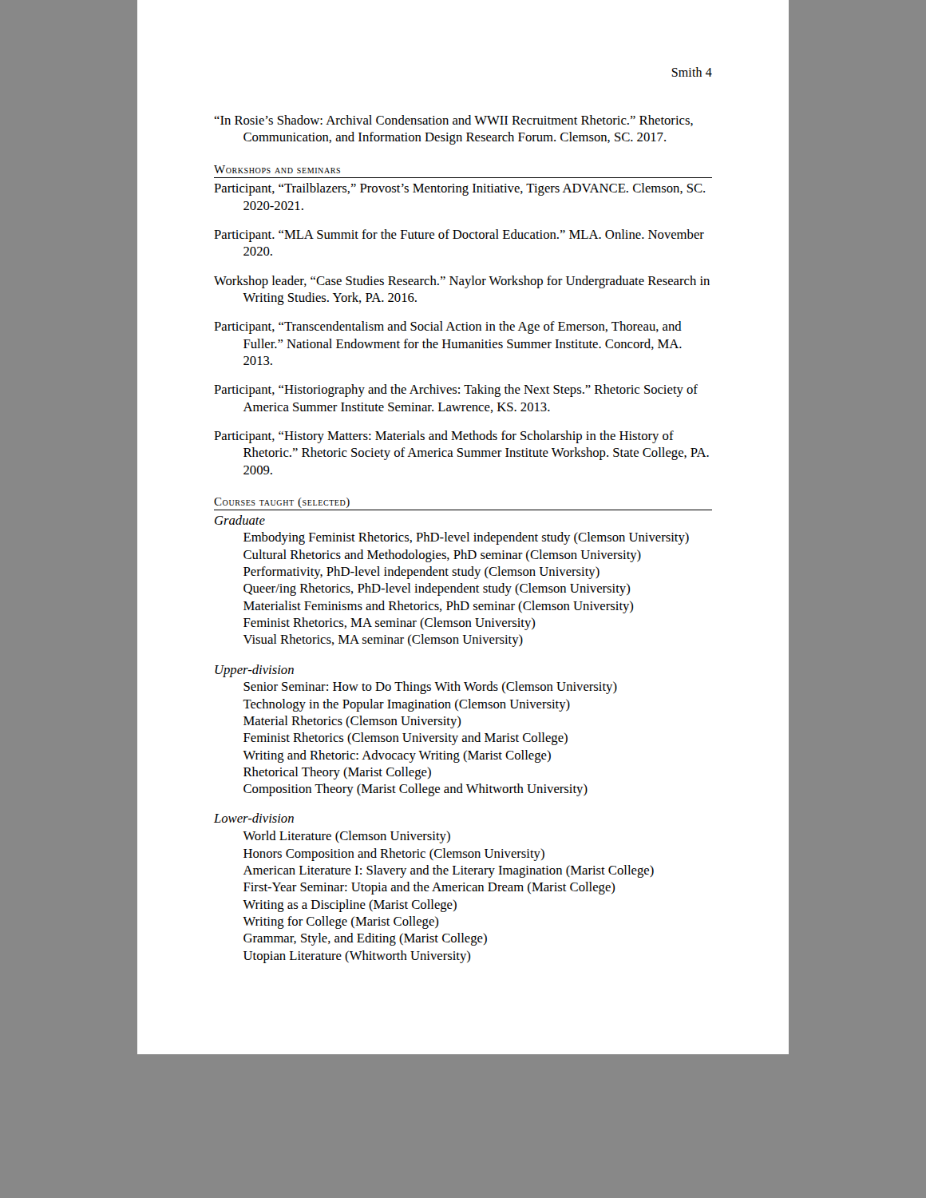Smith 4
“In Rosie’s Shadow: Archival Condensation and WWII Recruitment Rhetoric.” Rhetorics, Communication, and Information Design Research Forum. Clemson, SC. 2017.
Workshops and Seminars
Participant, “Trailblazers,” Provost’s Mentoring Initiative, Tigers ADVANCE. Clemson, SC. 2020-2021.
Participant. “MLA Summit for the Future of Doctoral Education.” MLA. Online. November 2020.
Workshop leader, “Case Studies Research.” Naylor Workshop for Undergraduate Research in Writing Studies. York, PA. 2016.
Participant, “Transcendentalism and Social Action in the Age of Emerson, Thoreau, and Fuller.” National Endowment for the Humanities Summer Institute. Concord, MA. 2013.
Participant, “Historiography and the Archives: Taking the Next Steps.” Rhetoric Society of America Summer Institute Seminar. Lawrence, KS. 2013.
Participant, “History Matters: Materials and Methods for Scholarship in the History of Rhetoric.” Rhetoric Society of America Summer Institute Workshop. State College, PA. 2009.
Courses Taught (selected)
Graduate
Embodying Feminist Rhetorics, PhD-level independent study (Clemson University)
Cultural Rhetorics and Methodologies, PhD seminar (Clemson University)
Performativity, PhD-level independent study (Clemson University)
Queer/ing Rhetorics, PhD-level independent study (Clemson University)
Materialist Feminisms and Rhetorics, PhD seminar (Clemson University)
Feminist Rhetorics, MA seminar (Clemson University)
Visual Rhetorics, MA seminar (Clemson University)
Upper-division
Senior Seminar: How to Do Things With Words (Clemson University)
Technology in the Popular Imagination (Clemson University)
Material Rhetorics (Clemson University)
Feminist Rhetorics (Clemson University and Marist College)
Writing and Rhetoric: Advocacy Writing (Marist College)
Rhetorical Theory (Marist College)
Composition Theory (Marist College and Whitworth University)
Lower-division
World Literature (Clemson University)
Honors Composition and Rhetoric (Clemson University)
American Literature I: Slavery and the Literary Imagination (Marist College)
First-Year Seminar: Utopia and the American Dream (Marist College)
Writing as a Discipline (Marist College)
Writing for College (Marist College)
Grammar, Style, and Editing (Marist College)
Utopian Literature (Whitworth University)